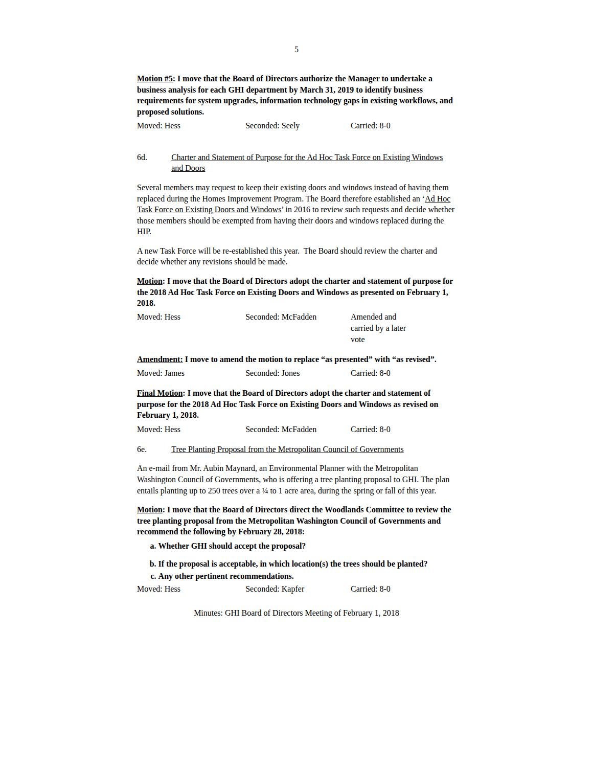5
Motion #5: I move that the Board of Directors authorize the Manager to undertake a business analysis for each GHI department by March 31, 2019 to identify business requirements for system upgrades, information technology gaps in existing workflows, and proposed solutions.
Moved: Hess
Seconded: Seely
Carried: 8-0
6d.
Charter and Statement of Purpose for the Ad Hoc Task Force on Existing Windows and Doors
Several members may request to keep their existing doors and windows instead of having them replaced during the Homes Improvement Program. The Board therefore established an ‘Ad Hoc Task Force on Existing Doors and Windows’ in 2016 to review such requests and decide whether those members should be exempted from having their doors and windows replaced during the HIP.
A new Task Force will be re-established this year. The Board should review the charter and decide whether any revisions should be made.
Motion: I move that the Board of Directors adopt the charter and statement of purpose for the 2018 Ad Hoc Task Force on Existing Doors and Windows as presented on February 1, 2018.
Moved: Hess
Seconded: McFadden
Amended and
carried by a later
vote
Amendment: I move to amend the motion to replace “as presented” with “as revised”.
Moved: James
Seconded: Jones
Carried: 8-0
Final Motion: I move that the Board of Directors adopt the charter and statement of purpose for the 2018 Ad Hoc Task Force on Existing Doors and Windows as revised on February 1, 2018.
Moved: Hess
Seconded: McFadden
Carried: 8-0
6e.
Tree Planting Proposal from the Metropolitan Council of Governments
An e-mail from Mr. Aubin Maynard, an Environmental Planner with the Metropolitan Washington Council of Governments, who is offering a tree planting proposal to GHI. The plan entails planting up to 250 trees over a ¼ to 1 acre area, during the spring or fall of this year.
Motion: I move that the Board of Directors direct the Woodlands Committee to review the tree planting proposal from the Metropolitan Washington Council of Governments and recommend the following by February 28, 2018:
Whether GHI should accept the proposal?
If the proposal is acceptable, in which location(s) the trees should be planted?
Any other pertinent recommendations.
Moved: Hess
Seconded: Kapfer
Carried: 8-0
Minutes: GHI Board of Directors Meeting of February 1, 2018